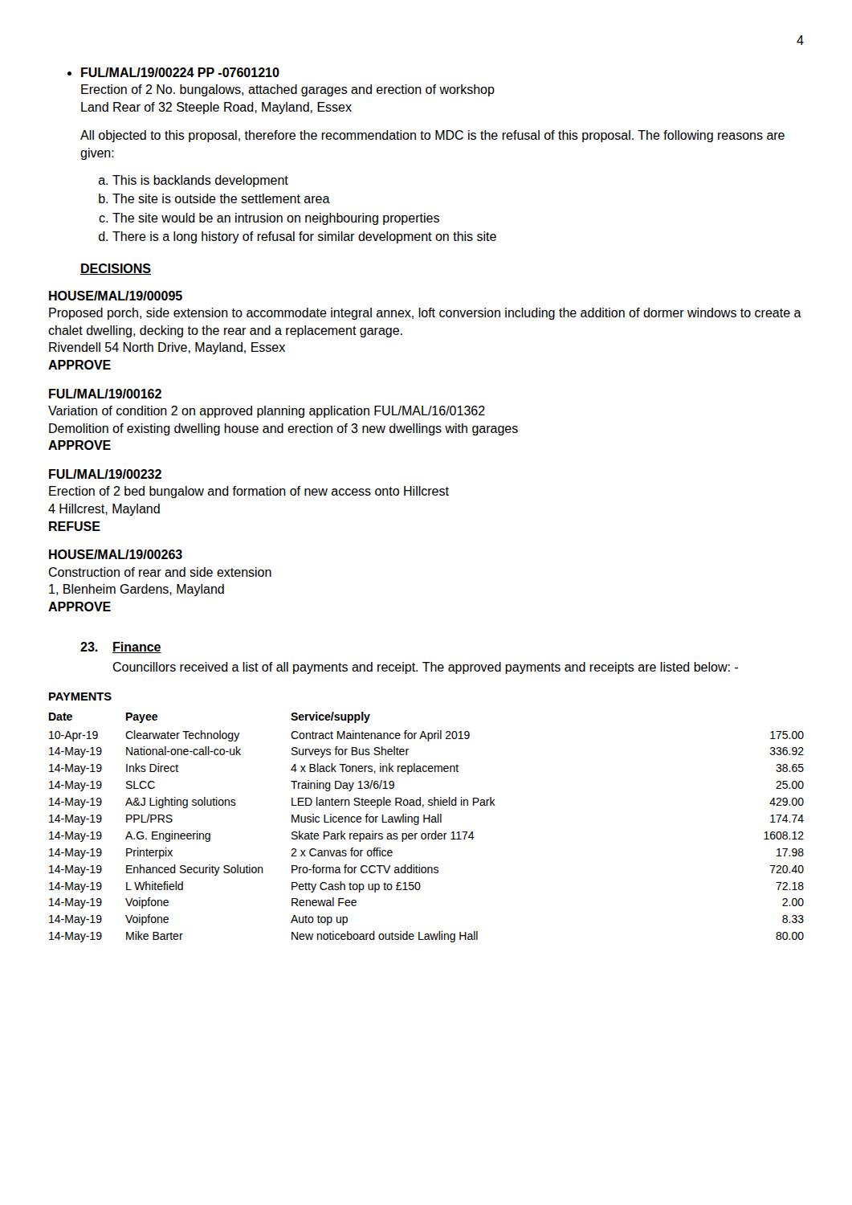4
FUL/MAL/19/00224 PP -07601210
Erection of 2 No. bungalows, attached garages and erection of workshop
Land Rear of 32 Steeple Road, Mayland, Essex
All objected to this proposal, therefore the recommendation to MDC is the refusal of this proposal. The following reasons are given:
This is backlands development
The site is outside the settlement area
The site would be an intrusion on neighbouring properties
There is a long history of refusal for similar development on this site
DECISIONS
HOUSE/MAL/19/00095
Proposed porch, side extension to accommodate integral annex, loft conversion including the addition of dormer windows to create a chalet dwelling, decking to the rear and a replacement garage.
Rivendell 54 North Drive, Mayland, Essex
APPROVE
FUL/MAL/19/00162
Variation of condition 2 on approved planning application FUL/MAL/16/01362
Demolition of existing dwelling house and erection of 3 new dwellings with garages
APPROVE
FUL/MAL/19/00232
Erection of 2 bed bungalow and formation of new access onto Hillcrest
4 Hillcrest, Mayland
REFUSE
HOUSE/MAL/19/00263
Construction of rear and side extension
1, Blenheim Gardens, Mayland
APPROVE
23. Finance
Councillors received a list of all payments and receipt. The approved payments and receipts are listed below: -
PAYMENTS
| Date | Payee | Service/supply | |
| --- | --- | --- | --- |
| 10-Apr-19 | Clearwater Technology | Contract Maintenance for April 2019 | 175.00 |
| 14-May-19 | National-one-call-co-uk | Surveys for Bus Shelter | 336.92 |
| 14-May-19 | Inks Direct | 4 x Black Toners, ink replacement | 38.65 |
| 14-May-19 | SLCC | Training Day 13/6/19 | 25.00 |
| 14-May-19 | A&J Lighting solutions | LED lantern Steeple Road, shield in Park | 429.00 |
| 14-May-19 | PPL/PRS | Music Licence for Lawling Hall | 174.74 |
| 14-May-19 | A.G. Engineering | Skate Park repairs as per order 1174 | 1608.12 |
| 14-May-19 | Printerpix | 2 x Canvas for office | 17.98 |
| 14-May-19 | Enhanced Security Solution | Pro-forma for CCTV additions | 720.40 |
| 14-May-19 | L Whitefield | Petty Cash top up to £150 | 72.18 |
| 14-May-19 | Voipfone | Renewal Fee | 2.00 |
| 14-May-19 | Voipfone | Auto top up | 8.33 |
| 14-May-19 | Mike Barter | New noticeboard outside Lawling Hall | 80.00 |